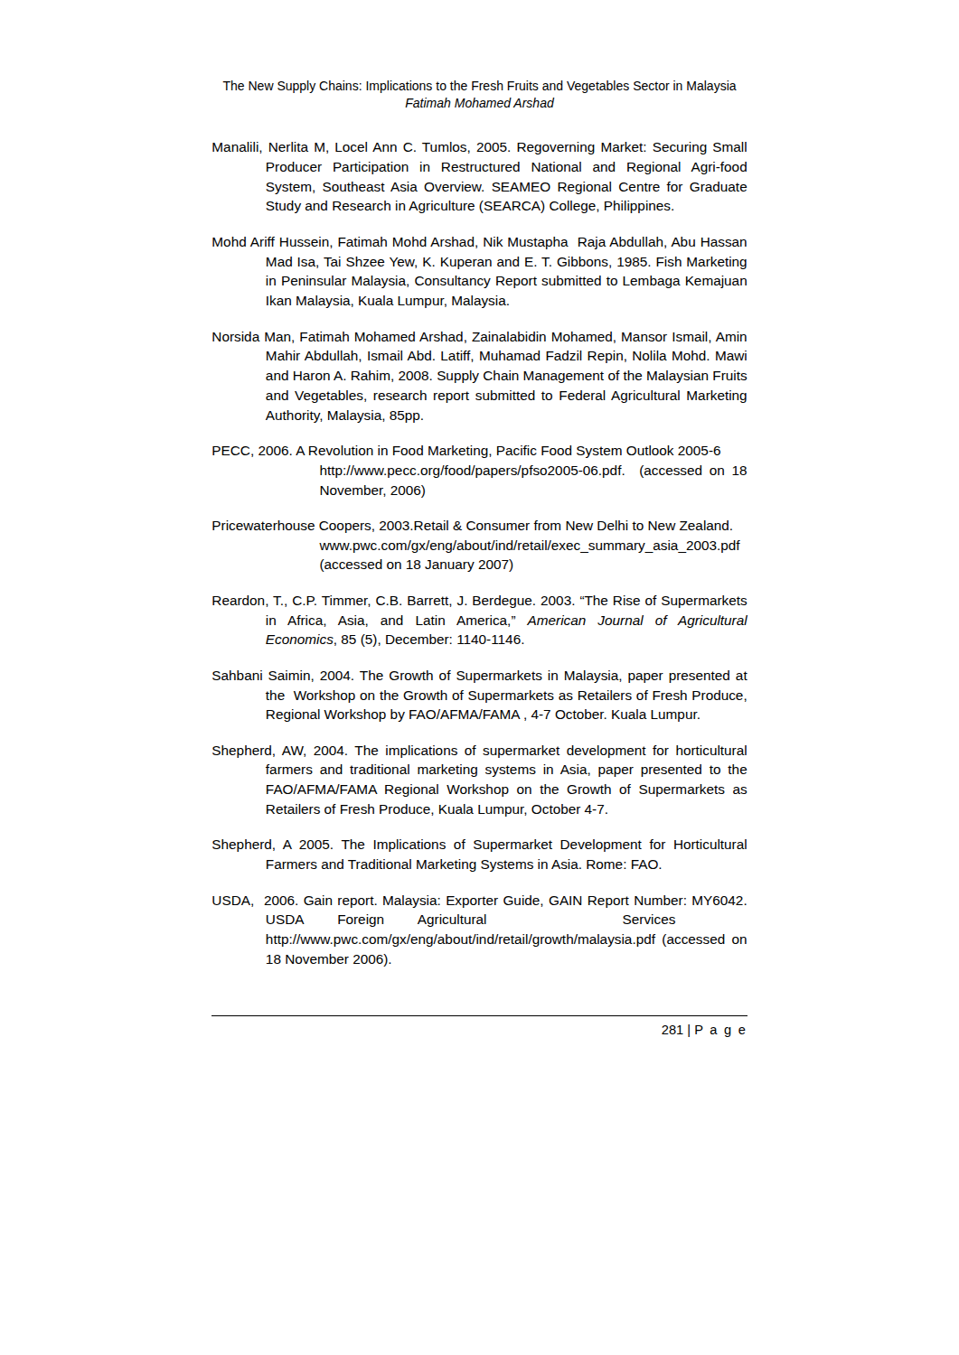The New Supply Chains: Implications to the Fresh Fruits and Vegetables Sector in Malaysia Fatimah Mohamed Arshad
Manalili, Nerlita M, Locel Ann C. Tumlos, 2005. Regoverning Market: Securing Small Producer Participation in Restructured National and Regional Agri-food System, Southeast Asia Overview. SEAMEO Regional Centre for Graduate Study and Research in Agriculture (SEARCA) College, Philippines.
Mohd Ariff Hussein, Fatimah Mohd Arshad, Nik Mustapha Raja Abdullah, Abu Hassan Mad Isa, Tai Shzee Yew, K. Kuperan and E. T. Gibbons, 1985. Fish Marketing in Peninsular Malaysia, Consultancy Report submitted to Lembaga Kemajuan Ikan Malaysia, Kuala Lumpur, Malaysia.
Norsida Man, Fatimah Mohamed Arshad, Zainalabidin Mohamed, Mansor Ismail, Amin Mahir Abdullah, Ismail Abd. Latiff, Muhamad Fadzil Repin, Nolila Mohd. Mawi and Haron A. Rahim, 2008. Supply Chain Management of the Malaysian Fruits and Vegetables, research report submitted to Federal Agricultural Marketing Authority, Malaysia, 85pp.
PECC, 2006. A Revolution in Food Marketing, Pacific Food System Outlook 2005-6http://www.pecc.org/food/papers/pfso2005-06.pdf. (accessed on 18 November, 2006)
Pricewaterhouse Coopers, 2003.Retail & Consumer from New Delhi to New Zealand.www.pwc.com/gx/eng/about/ind/retail/exec_summary_asia_2003.pdf (accessed on 18 January 2007)
Reardon, T., C.P. Timmer, C.B. Barrett, J. Berdegue. 2003. “The Rise of Supermarkets in Africa, Asia, and Latin America,” American Journal of Agricultural Economics, 85 (5), December: 1140-1146.
Sahbani Saimin, 2004. The Growth of Supermarkets in Malaysia, paper presented at the Workshop on the Growth of Supermarkets as Retailers of Fresh Produce, Regional Workshop by FAO/AFMA/FAMA , 4-7 October. Kuala Lumpur.
Shepherd, AW, 2004. The implications of supermarket development for horticultural farmers and traditional marketing systems in Asia, paper presented to the FAO/AFMA/FAMA Regional Workshop on the Growth of Supermarkets as Retailers of Fresh Produce, Kuala Lumpur, October 4-7.
Shepherd, A 2005. The Implications of Supermarket Development for Horticultural Farmers and Traditional Marketing Systems in Asia. Rome: FAO.
USDA, 2006. Gain report. Malaysia: Exporter Guide, GAIN Report Number: MY6042. USDA Foreign Agricultural Services http://www.pwc.com/gx/eng/about/ind/retail/growth/malaysia.pdf (accessed on 18 November 2006).
281 | P a g e